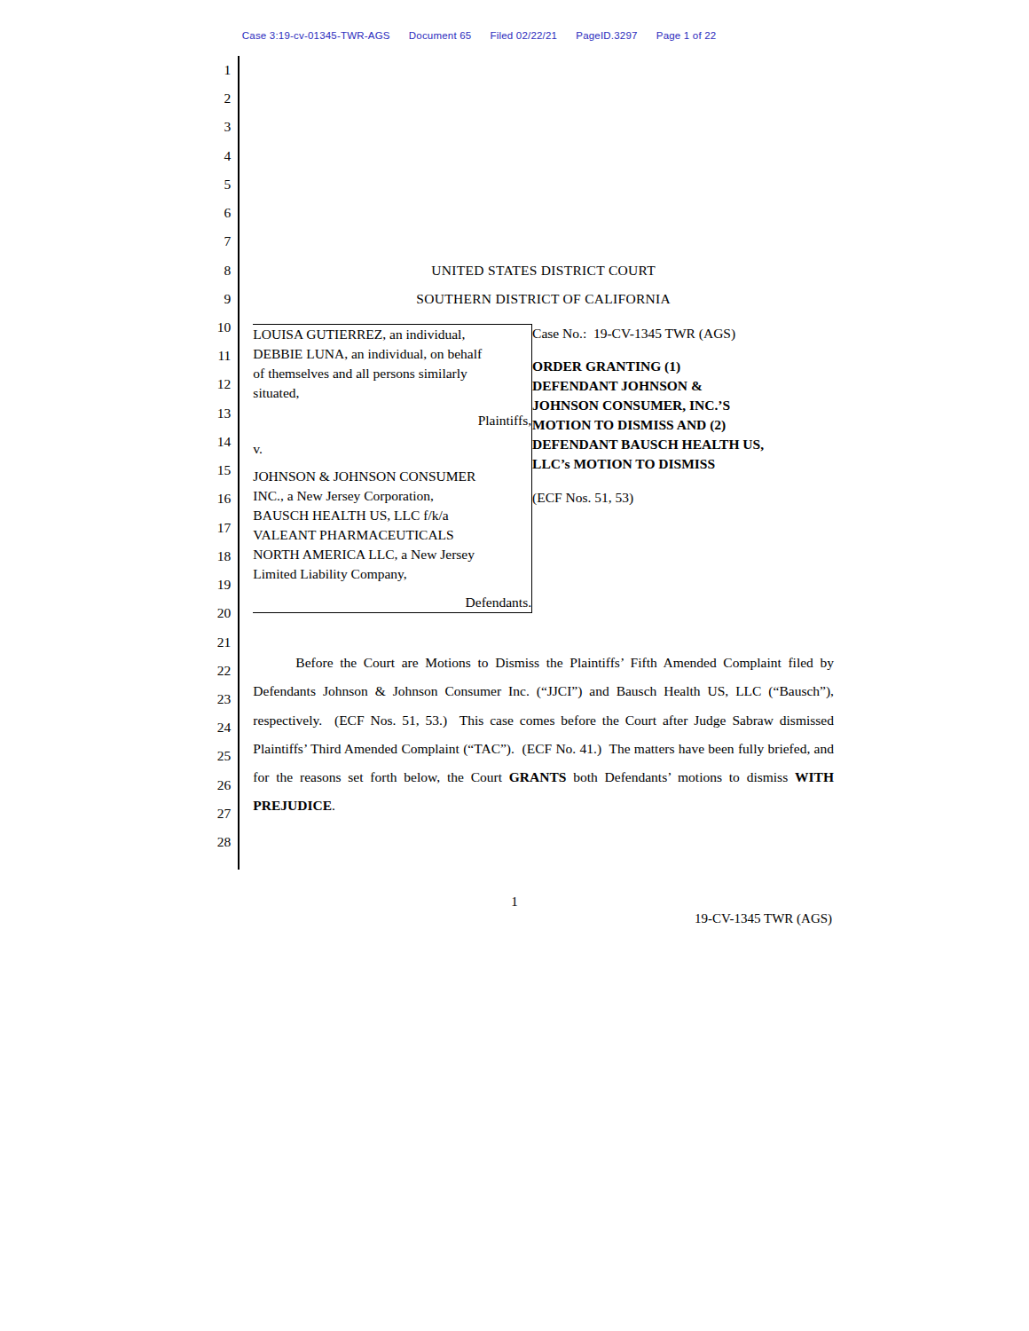Case 3:19-cv-01345-TWR-AGS Document 65 Filed 02/22/21 PageID.3297 Page 1 of 22
1
2
3
4
5
6
7
8
9
10
11
12
13
14
15
16
17
18
19
20
21
22
23
24
25
26
27
28
UNITED STATES DISTRICT COURT
SOUTHERN DISTRICT OF CALIFORNIA
| LOUISA GUTIERREZ, an individual, DEBBIE LUNA, an individual, on behalf of themselves and all persons similarly situated, Plaintiffs, v. JOHNSON & JOHNSON CONSUMER INC., a New Jersey Corporation, BAUSCH HEALTH US, LLC f/k/a VALEANT PHARMACEUTICALS NORTH AMERICA LLC, a New Jersey Limited Liability Company, Defendants. | Case No.: 19-CV-1345 TWR (AGS) ORDER GRANTING (1) DEFENDANT JOHNSON & JOHNSON CONSUMER, INC.’S MOTION TO DISMISS AND (2) DEFENDANT BAUSCH HEALTH US, LLC’s MOTION TO DISMISS (ECF Nos. 51, 53) |
Before the Court are Motions to Dismiss the Plaintiffs’ Fifth Amended Complaint filed by Defendants Johnson & Johnson Consumer Inc. (“JJCI”) and Bausch Health US, LLC (“Bausch”), respectively. (ECF Nos. 51, 53.) This case comes before the Court after Judge Sabraw dismissed Plaintiffs’ Third Amended Complaint (“TAC”). (ECF No. 41.) The matters have been fully briefed, and for the reasons set forth below, the Court GRANTS both Defendants’ motions to dismiss WITH PREJUDICE.
1
19-CV-1345 TWR (AGS)